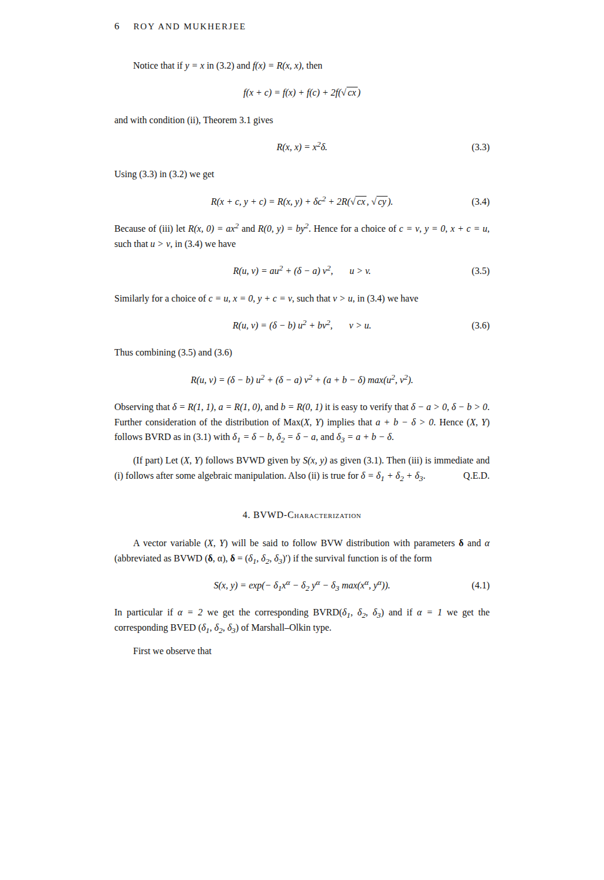6 Roy and Mukherjee
Notice that if y = x in (3.2) and f(x) = R(x, x), then
f(x + c) = f(x) + f(c) + 2f(√cx)
and with condition (ii), Theorem 3.1 gives
R(x, x) = x2δ. (3.3)
Using (3.3) in (3.2) we get
R(x + c, y + c) = R(x, y) + δc2 + 2R(√cx, √cy). (3.4)
Because of (iii) let R(x, 0) = ax2 and R(0, y) = by2. Hence for a choice of c = v, y = 0, x + c = u, such that u > v, in (3.4) we have
R(u, v) = au2 + (δ − a) v2, u > v. (3.5)
Similarly for a choice of c = u, x = 0, y + c = v, such that v > u, in (3.4) we have
R(u, v) = (δ − b) u2 + bv2, v > u. (3.6)
Thus combining (3.5) and (3.6)
R(u, v) = (δ − b) u2 + (δ − a) v2 + (a + b − δ) max(u2, v2).
Observing that δ = R(1, 1), a = R(1, 0), and b = R(0, 1) it is easy to verify that δ − a > 0, δ − b > 0. Further consideration of the distribution of Max(X, Y) implies that a + b − δ > 0. Hence (X, Y) follows BVRD as in (3.1) with δ1 = δ − b, δ2 = δ − a, and δ3 = a + b − δ.
(If part) Let (X, Y) follows BVWD given by S(x, y) as given (3.1). Then (iii) is immediate and (i) follows after some algebraic manipulation. Also (ii) is true for δ = δ1 + δ2 + δ3.Q.E.D.
4. BVWD-Characterization
A vector variable (X, Y) will be said to follow BVW distribution with parameters δ and α (abbreviated as BVWD (δ, α), δ = (δ1, δ2, δ3)′) if the survival function is of the form
S(x, y) = exp(− δ1xα − δ2 yα − δ3 max(xα, yα)). (4.1)
In particular if α = 2 we get the corresponding BVRD(δ1, δ2, δ3) and if α = 1 we get the corresponding BVED (δ1, δ2, δ3) of Marshall–Olkin type.
First we observe that